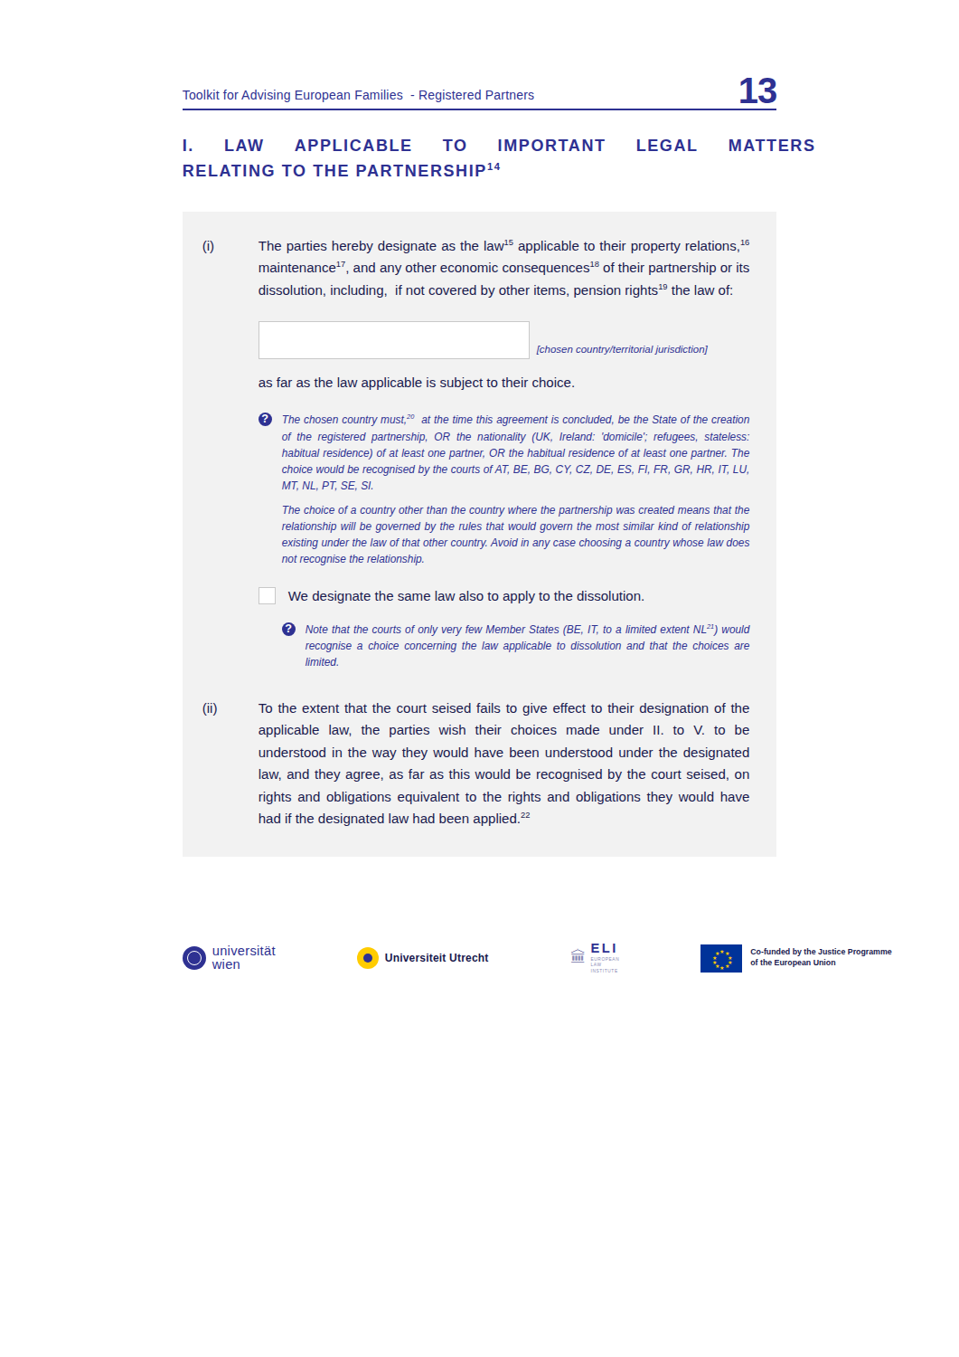Toolkit for Advising European Families - Registered Partners
13
I. LAW APPLICABLE TO IMPORTANT LEGAL MATTERS
RELATING TO THE PARTNERSHIP14
(i)
The parties hereby designate as the law15 applicable to their property relations,16 maintenance17, and any other economic consequences18 of their partnership or its dissolution, including, if not covered by other items, pension rights19 the law of:
[chosen country/territorial jurisdiction]
as far as the law applicable is subject to their choice.
?
The chosen country must,20 at the time this agreement is concluded, be the State of the creation of the registered partnership, OR the nationality (UK, Ireland: 'domicile'; refugees, stateless: habitual residence) of at least one partner, OR the habitual residence of at least one partner. The choice would be recognised by the courts of AT, BE, BG, CY, CZ, DE, ES, FI, FR, GR, HR, IT, LU, MT, NL, PT, SE, SI.
The choice of a country other than the country where the partnership was created means that the relationship will be governed by the rules that would govern the most similar kind of relationship existing under the law of that other country. Avoid in any case choosing a country whose law does not recognise the relationship.
We designate the same law also to apply to the dissolution.
?
Note that the courts of only very few Member States (BE, IT, to a limited extent NL21) would recognise a choice concerning the law applicable to dissolution and that the choices are limited.
(ii)
To the extent that the court seised fails to give effect to their designation of the applicable law, the parties wish their choices made under II. to V. to be understood in the way they would have been understood under the designated law, and they agree, as far as this would be recognised by the court seised, on rights and obligations equivalent to the rights and obligations they would have had if the designated law had been applied.22
universität
wien
Universiteit Utrecht
🏛
ELI
EUROPEAN
LAW
INSTITUTE
★ ★ ★ ★ ★ ★ ★ ★ ★ ★
Co-funded by the Justice Programme
of the European Union